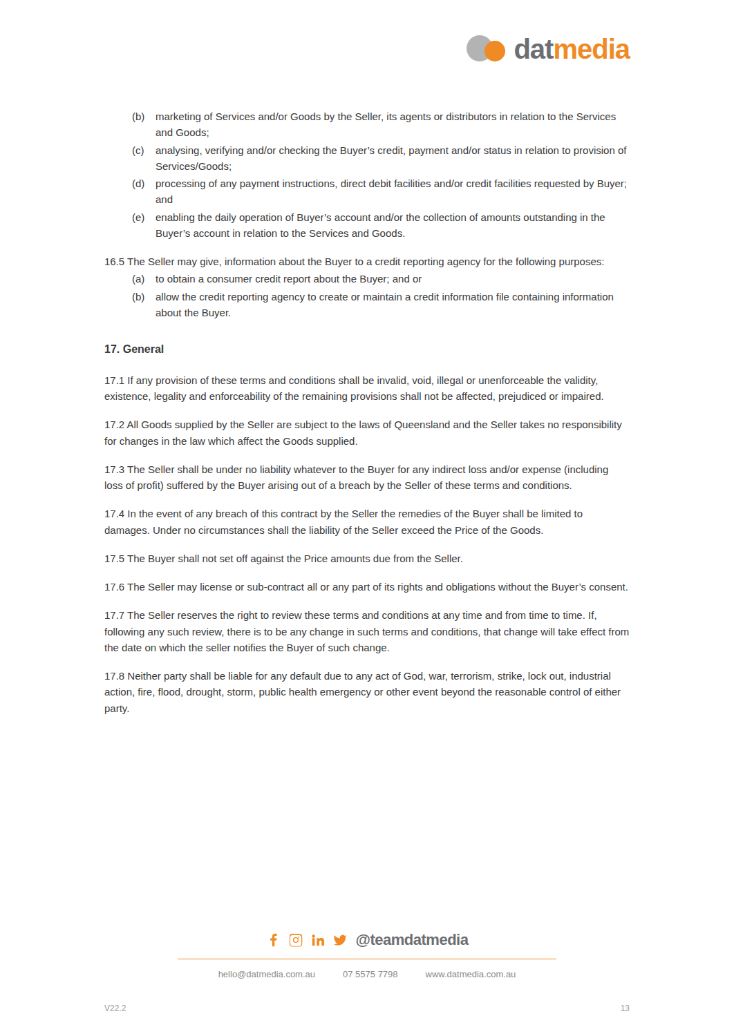datmedia
(b) marketing of Services and/or Goods by the Seller, its agents or distributors in relation to the Services and Goods;
(c) analysing, verifying and/or checking the Buyer’s credit, payment and/or status in relation to provision of Services/Goods;
(d) processing of any payment instructions, direct debit facilities and/or credit facilities requested by Buyer; and
(e) enabling the daily operation of Buyer’s account and/or the collection of amounts outstanding in the Buyer’s account in relation to the Services and Goods.
16.5 The Seller may give, information about the Buyer to a credit reporting agency for the following purposes:
(a) to obtain a consumer credit report about the Buyer; and or
(b) allow the credit reporting agency to create or maintain a credit information file containing information about the Buyer.
17. General
17.1 If any provision of these terms and conditions shall be invalid, void, illegal or unenforceable the validity, existence, legality and enforceability of the remaining provisions shall not be affected, prejudiced or impaired.
17.2 All Goods supplied by the Seller are subject to the laws of Queensland and the Seller takes no responsibility for changes in the law which affect the Goods supplied.
17.3 The Seller shall be under no liability whatever to the Buyer for any indirect loss and/or expense (including loss of profit) suffered by the Buyer arising out of a breach by the Seller of these terms and conditions.
17.4 In the event of any breach of this contract by the Seller the remedies of the Buyer shall be limited to damages. Under no circumstances shall the liability of the Seller exceed the Price of the Goods.
17.5 The Buyer shall not set off against the Price amounts due from the Seller.
17.6 The Seller may license or sub-contract all or any part of its rights and obligations without the Buyer’s consent.
17.7 The Seller reserves the right to review these terms and conditions at any time and from time to time. If, following any such review, there is to be any change in such terms and conditions, that change will take effect from the date on which the seller notifies the Buyer of such change.
17.8 Neither party shall be liable for any default due to any act of God, war, terrorism, strike, lock out, industrial action, fire, flood, drought, storm, public health emergency or other event beyond the reasonable control of either party.
@teamdatmedia
hello@datmedia.com.au 07 5575 7798 www.datmedia.com.au
V22.2 13